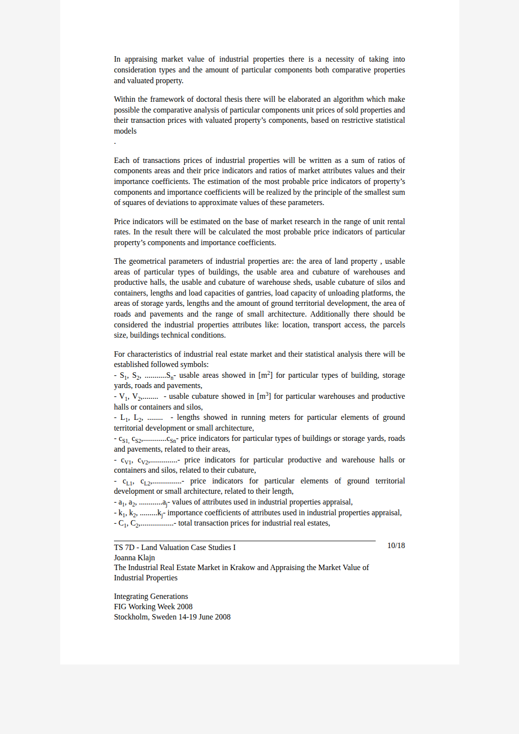In appraising market value of industrial properties there is a necessity of taking into consideration types and the amount of particular components both comparative properties and valuated property.
Within the framework of doctoral thesis there will be elaborated an algorithm which make possible the comparative analysis of particular components unit prices of sold properties and their transaction prices with valuated property’s components, based on restrictive statistical models
.
Each of transactions prices of industrial properties will be written as a sum of ratios of components areas and their price indicators and ratios of market attributes values and their importance coefficients. The estimation of the most probable price indicators of property’s components and importance coefficients will be realized by the principle of the smallest sum of squares of deviations to approximate values of these parameters.
Price indicators will be estimated on the base of market research in the range of unit rental rates. In the result there will be calculated the most probable price indicators of particular property’s components and importance coefficients.
The geometrical parameters of industrial properties are: the area of land property , usable areas of particular types of buildings, the usable area and cubature of warehouses and productive halls, the usable and cubature of warehouse sheds, usable cubature of silos and containers, lengths and load capacities of gantries, load capacity of unloading platforms, the areas of storage yards, lengths and the amount of ground territorial development, the area of roads and pavements and the range of small architecture. Additionally there should be considered the industrial properties attributes like: location, transport access, the parcels size, buildings technical conditions.
For characteristics of industrial real estate market and their statistical analysis there will be established followed symbols:
- S1, S2, ...........Sn- usable areas showed in [m2] for particular types of building, storage yards, roads and pavements,
- V1, V2,........ - usable cubature showed in [m3] for particular warehouses and productive halls or containers and silos,
- L1, L2, ........ - lengths showed in running meters for particular elements of ground territorial development or small architecture,
- cS1, cS2,............cSn- price indicators for particular types of buildings or storage yards, roads and pavements, related to their areas,
- cV1, cV2,..............- price indicators for particular productive and warehouse halls or containers and silos, related to their cubature,
- cL1, cL2,...............- price indicators for particular elements of ground territorial development or small architecture, related to their length,
- a1, a2, ............aj- values of attributes used in industrial properties appraisal,
- k1, k2, .........kj- importance coefficients of attributes used in industrial properties appraisal,
- C1, C2,.................- total transaction prices for industrial real estates,
TS 7D - Land Valuation Case Studies I
Joanna Klajn
The Industrial Real Estate Market in Krakow and Appraising the Market Value of Industrial Properties
10/18
Integrating Generations
FIG Working Week 2008
Stockholm, Sweden 14-19 June 2008